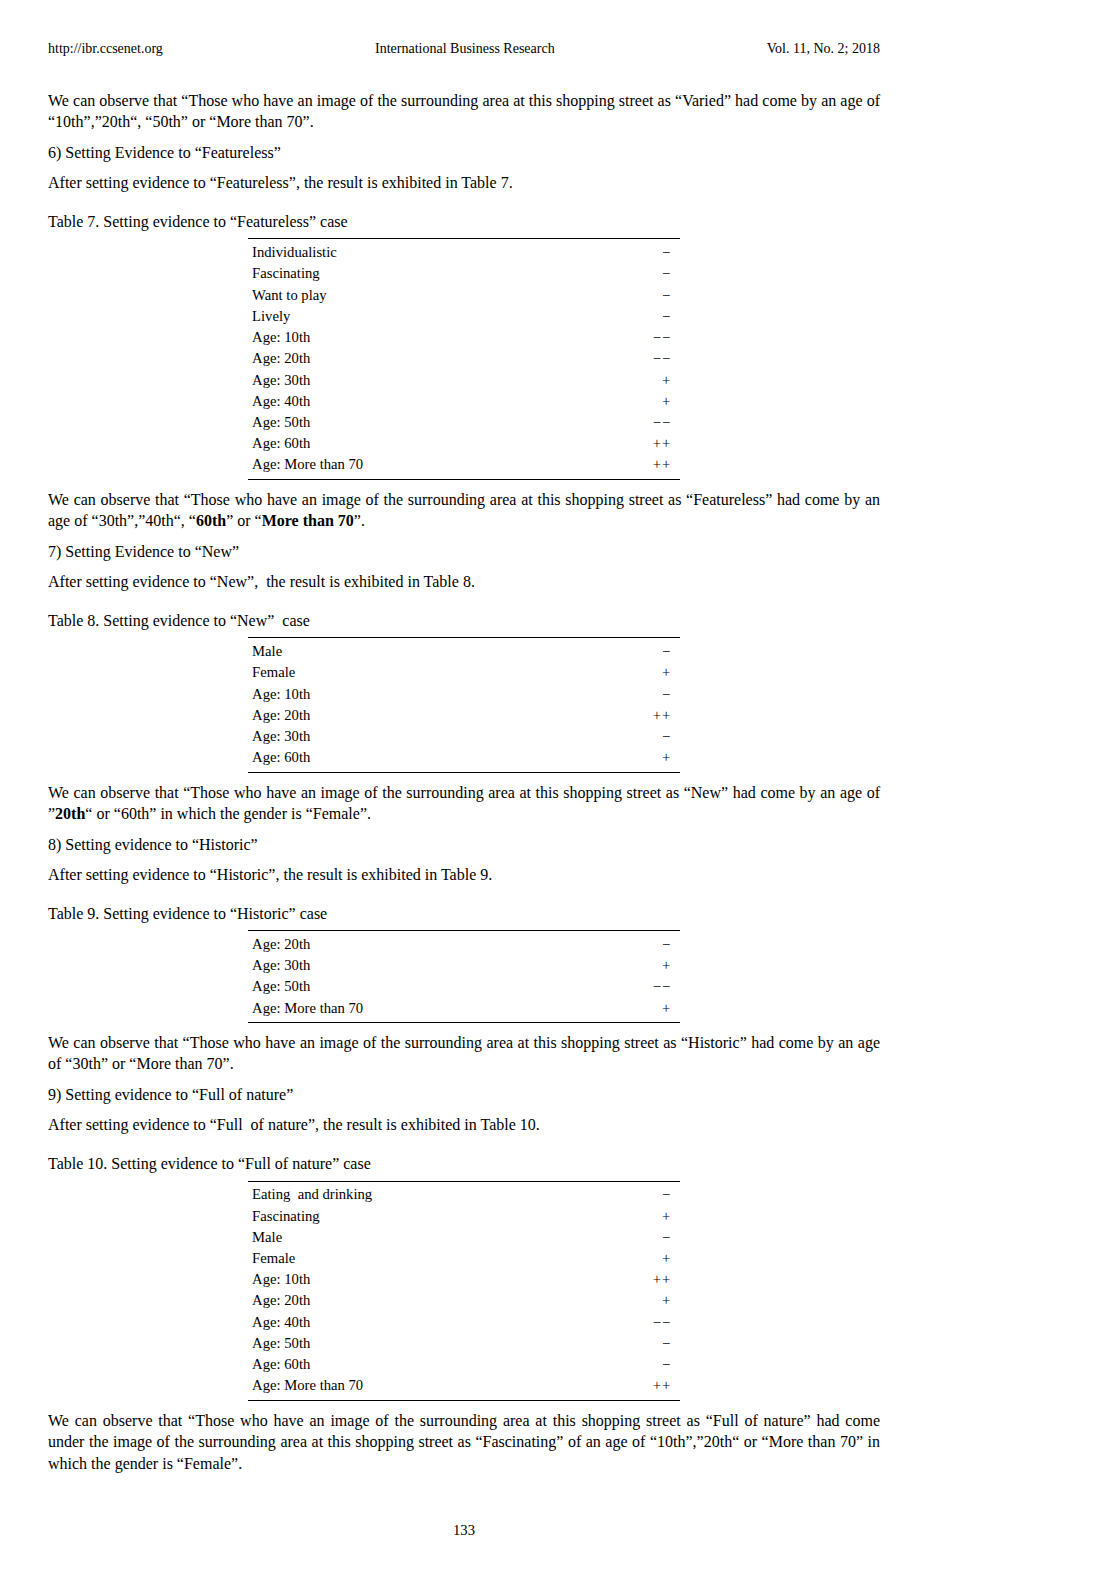http://ibr.ccsenet.org
International Business Research
Vol. 11, No. 2; 2018
We can observe that “Those who have an image of the surrounding area at this shopping street as “Varied” had come by an age of “10th”,”20th“, “50th” or “More than 70”.
6) Setting Evidence to “Featureless”
After setting evidence to “Featureless”, the result is exhibited in Table 7.
Table 7. Setting evidence to “Featureless” case
| Individualistic | − |
| Fascinating | − |
| Want to play | − |
| Lively | − |
| Age: 10th | −− |
| Age: 20th | −− |
| Age: 30th | + |
| Age: 40th | + |
| Age: 50th | −− |
| Age: 60th | ++ |
| Age: More than 70 | ++ |
We can observe that “Those who have an image of the surrounding area at this shopping street as “Featureless” had come by an age of “30th”,”40th“, “60th” or “More than 70”.
7) Setting Evidence to “New”
After setting evidence to “New”, the result is exhibited in Table 8.
Table 8. Setting evidence to “New” case
| Male | − |
| Female | + |
| Age: 10th | − |
| Age: 20th | ++ |
| Age: 30th | − |
| Age: 60th | + |
We can observe that “Those who have an image of the surrounding area at this shopping street as “New” had come by an age of ”20th“ or “60th” in which the gender is “Female”.
8) Setting evidence to “Historic”
After setting evidence to “Historic”, the result is exhibited in Table 9.
Table 9. Setting evidence to “Historic” case
| Age: 20th | − |
| Age: 30th | + |
| Age: 50th | −− |
| Age: More than 70 | + |
We can observe that “Those who have an image of the surrounding area at this shopping street as “Historic” had come by an age of “30th” or “More than 70”.
9) Setting evidence to “Full of nature”
After setting evidence to “Full of nature”, the result is exhibited in Table 10.
Table 10. Setting evidence to “Full of nature” case
| Eating and drinking | − |
| Fascinating | + |
| Male | − |
| Female | + |
| Age: 10th | ++ |
| Age: 20th | + |
| Age: 40th | −− |
| Age: 50th | − |
| Age: 60th | − |
| Age: More than 70 | ++ |
We can observe that “Those who have an image of the surrounding area at this shopping street as “Full of nature” had come under the image of the surrounding area at this shopping street as “Fascinating” of an age of “10th”,”20th“ or “More than 70” in which the gender is “Female”.
133